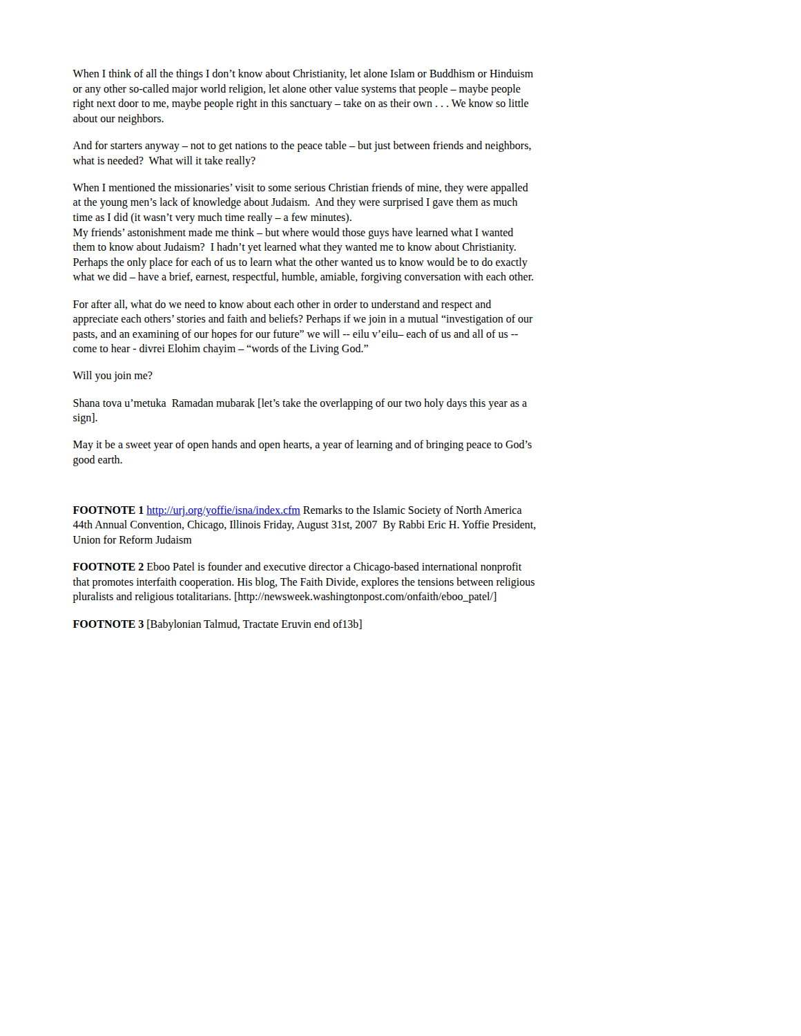When I think of all the things I don’t know about Christianity, let alone Islam or Buddhism or Hinduism or any other so-called major world religion, let alone other value systems that people – maybe people right next door to me, maybe people right in this sanctuary – take on as their own . . . We know so little about our neighbors.
And for starters anyway – not to get nations to the peace table – but just between friends and neighbors, what is needed? What will it take really?
When I mentioned the missionaries’ visit to some serious Christian friends of mine, they were appalled at the young men’s lack of knowledge about Judaism. And they were surprised I gave them as much time as I did (it wasn’t very much time really – a few minutes).
My friends’ astonishment made me think – but where would those guys have learned what I wanted them to know about Judaism? I hadn’t yet learned what they wanted me to know about Christianity. Perhaps the only place for each of us to learn what the other wanted us to know would be to do exactly what we did – have a brief, earnest, respectful, humble, amiable, forgiving conversation with each other.
For after all, what do we need to know about each other in order to understand and respect and appreciate each others’ stories and faith and beliefs? Perhaps if we join in a mutual “investigation of our pasts, and an examining of our hopes for our future” we will -- eilu v’eilu– each of us and all of us -- come to hear - divrei Elohim chayim – “words of the Living God.”
Will you join me?
Shana tova u’metuka Ramadan mubarak [let’s take the overlapping of our two holy days this year as a sign].
May it be a sweet year of open hands and open hearts, a year of learning and of bringing peace to God’s good earth.
FOOTNOTE 1 http://urj.org/yoffie/isna/index.cfm Remarks to the Islamic Society of North America 44th Annual Convention, Chicago, Illinois Friday, August 31st, 2007 By Rabbi Eric H. Yoffie President, Union for Reform Judaism
FOOTNOTE 2 Eboo Patel is founder and executive director a Chicago-based international nonprofit that promotes interfaith cooperation. His blog, The Faith Divide, explores the tensions between religious pluralists and religious totalitarians. [http://newsweek.washingtonpost.com/onfaith/eboo_patel/]
FOOTNOTE 3 [Babylonian Talmud, Tractate Eruvin end of13b]